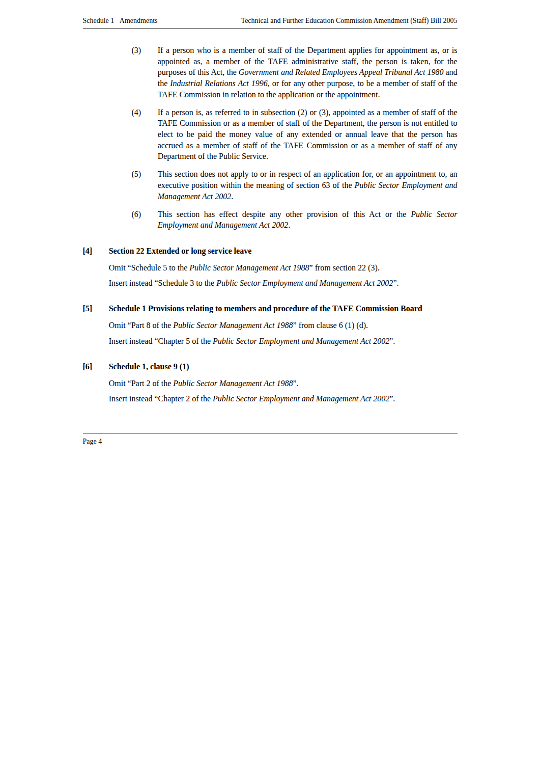Schedule 1 Amendments
Technical and Further Education Commission Amendment (Staff) Bill 2005
(3) If a person who is a member of staff of the Department applies for appointment as, or is appointed as, a member of the TAFE administrative staff, the person is taken, for the purposes of this Act, the Government and Related Employees Appeal Tribunal Act 1980 and the Industrial Relations Act 1996, or for any other purpose, to be a member of staff of the TAFE Commission in relation to the application or the appointment.
(4) If a person is, as referred to in subsection (2) or (3), appointed as a member of staff of the TAFE Commission or as a member of staff of the Department, the person is not entitled to elect to be paid the money value of any extended or annual leave that the person has accrued as a member of staff of the TAFE Commission or as a member of staff of any Department of the Public Service.
(5) This section does not apply to or in respect of an application for, or an appointment to, an executive position within the meaning of section 63 of the Public Sector Employment and Management Act 2002.
(6) This section has effect despite any other provision of this Act or the Public Sector Employment and Management Act 2002.
[4] Section 22 Extended or long service leave
Omit “Schedule 5 to the Public Sector Management Act 1988” from section 22 (3).
Insert instead “Schedule 3 to the Public Sector Employment and Management Act 2002”.
[5] Schedule 1 Provisions relating to members and procedure of the TAFE Commission Board
Omit “Part 8 of the Public Sector Management Act 1988” from clause 6 (1) (d).
Insert instead “Chapter 5 of the Public Sector Employment and Management Act 2002”.
[6] Schedule 1, clause 9 (1)
Omit “Part 2 of the Public Sector Management Act 1988”.
Insert instead “Chapter 2 of the Public Sector Employment and Management Act 2002”.
Page 4